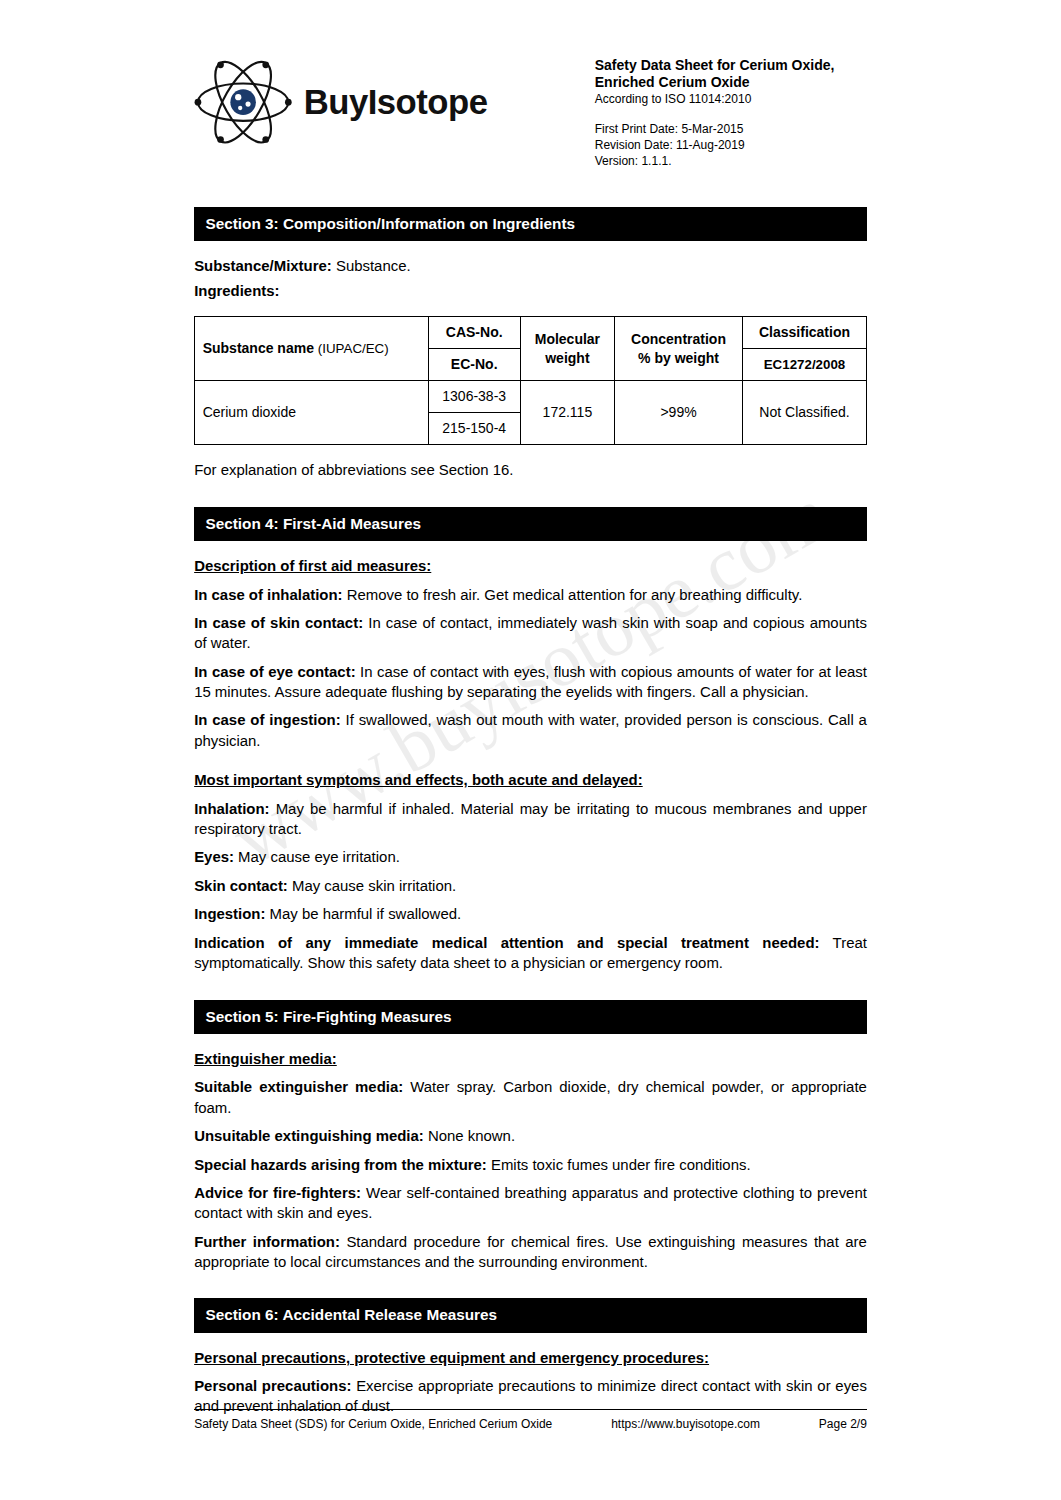www.buyisotope.com
BuyIsotope
Safety Data Sheet for Cerium Oxide,
Enriched Cerium Oxide
According to ISO 11014:2010
First Print Date: 5-Mar-2015
Revision Date: 11-Aug-2019
Version: 1.1.1.
Section 3: Composition/Information on Ingredients
Substance/Mixture: Substance.
Ingredients:
| Substance name (IUPAC/EC) | CAS-No. | Molecular weight | Concentration % by weight | Classification |
| --- | --- | --- | --- | --- |
| EC-No. | EC1272/2008 |
| Cerium dioxide | 1306-38-3 | 172.115 | >99% | Not Classified. |
| 215-150-4 |
For explanation of abbreviations see Section 16.
Section 4: First-Aid Measures
Description of first aid measures:
In case of inhalation: Remove to fresh air. Get medical attention for any breathing difficulty.
In case of skin contact: In case of contact, immediately wash skin with soap and copious amounts of water.
In case of eye contact: In case of contact with eyes, flush with copious amounts of water for at least 15 minutes. Assure adequate flushing by separating the eyelids with fingers. Call a physician.
In case of ingestion: If swallowed, wash out mouth with water, provided person is conscious. Call a physician.
Most important symptoms and effects, both acute and delayed:
Inhalation: May be harmful if inhaled. Material may be irritating to mucous membranes and upper respiratory tract.
Eyes: May cause eye irritation.
Skin contact: May cause skin irritation.
Ingestion: May be harmful if swallowed.
Indication of any immediate medical attention and special treatment needed: Treat symptomatically. Show this safety data sheet to a physician or emergency room.
Section 5: Fire-Fighting Measures
Extinguisher media:
Suitable extinguisher media: Water spray. Carbon dioxide, dry chemical powder, or appropriate foam.
Unsuitable extinguishing media: None known.
Special hazards arising from the mixture: Emits toxic fumes under fire conditions.
Advice for fire-fighters: Wear self-contained breathing apparatus and protective clothing to prevent contact with skin and eyes.
Further information: Standard procedure for chemical fires. Use extinguishing measures that are appropriate to local circumstances and the surrounding environment.
Section 6: Accidental Release Measures
Personal precautions, protective equipment and emergency procedures:
Personal precautions: Exercise appropriate precautions to minimize direct contact with skin or eyes and prevent inhalation of dust.
Safety Data Sheet (SDS) for Cerium Oxide, Enriched Cerium Oxide
https://www.buyisotope.com
Page 2/9